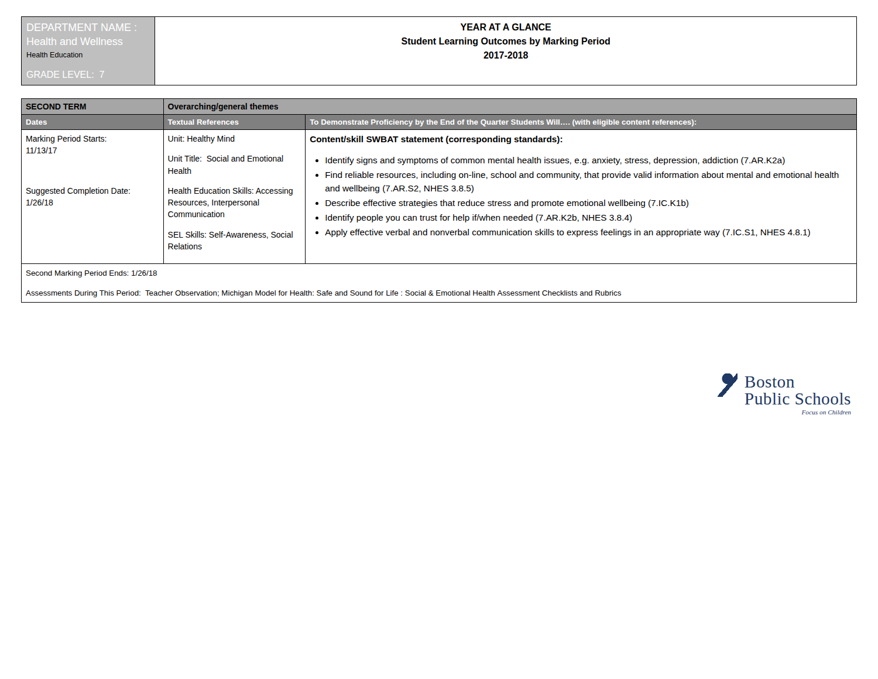| DEPARTMENT NAME : Health and Wellness Health Education GRADE LEVEL: 7 | YEAR AT A GLANCE Student Learning Outcomes by Marking Period 2017-2018 |
| SECOND TERM | Overarching/general themes |
| Dates | Textual References | To Demonstrate Proficiency by the End of the Quarter Students Will…. (with eligible content references): |
| Marking Period Starts: 11/13/17 Suggested Completion Date: 1/26/18 | Unit: Healthy Mind Unit Title: Social and Emotional Health Health Education Skills: Accessing Resources, Interpersonal Communication SEL Skills: Self-Awareness, Social Relations | Content/skill SWBAT statement (corresponding standards): Identify signs and symptoms of common mental health issues, e.g. anxiety, stress, depression, addiction (7.AR.K2a) Find reliable resources, including on-line, school and community, that provide valid information about mental and emotional health and wellbeing (7.AR.S2, NHES 3.8.5) Describe effective strategies that reduce stress and promote emotional wellbeing (7.IC.K1b) Identify people you can trust for help if/when needed (7.AR.K2b, NHES 3.8.4) Apply effective verbal and nonverbal communication skills to express feelings in an appropriate way (7.IC.S1, NHES 4.8.1) |
| Second Marking Period Ends: 1/26/18 Assessments During This Period: Teacher Observation; Michigan Model for Health: Safe and Sound for Life : Social & Emotional Health Assessment Checklists and Rubrics |
Boston
Public Schools
Focus on Children